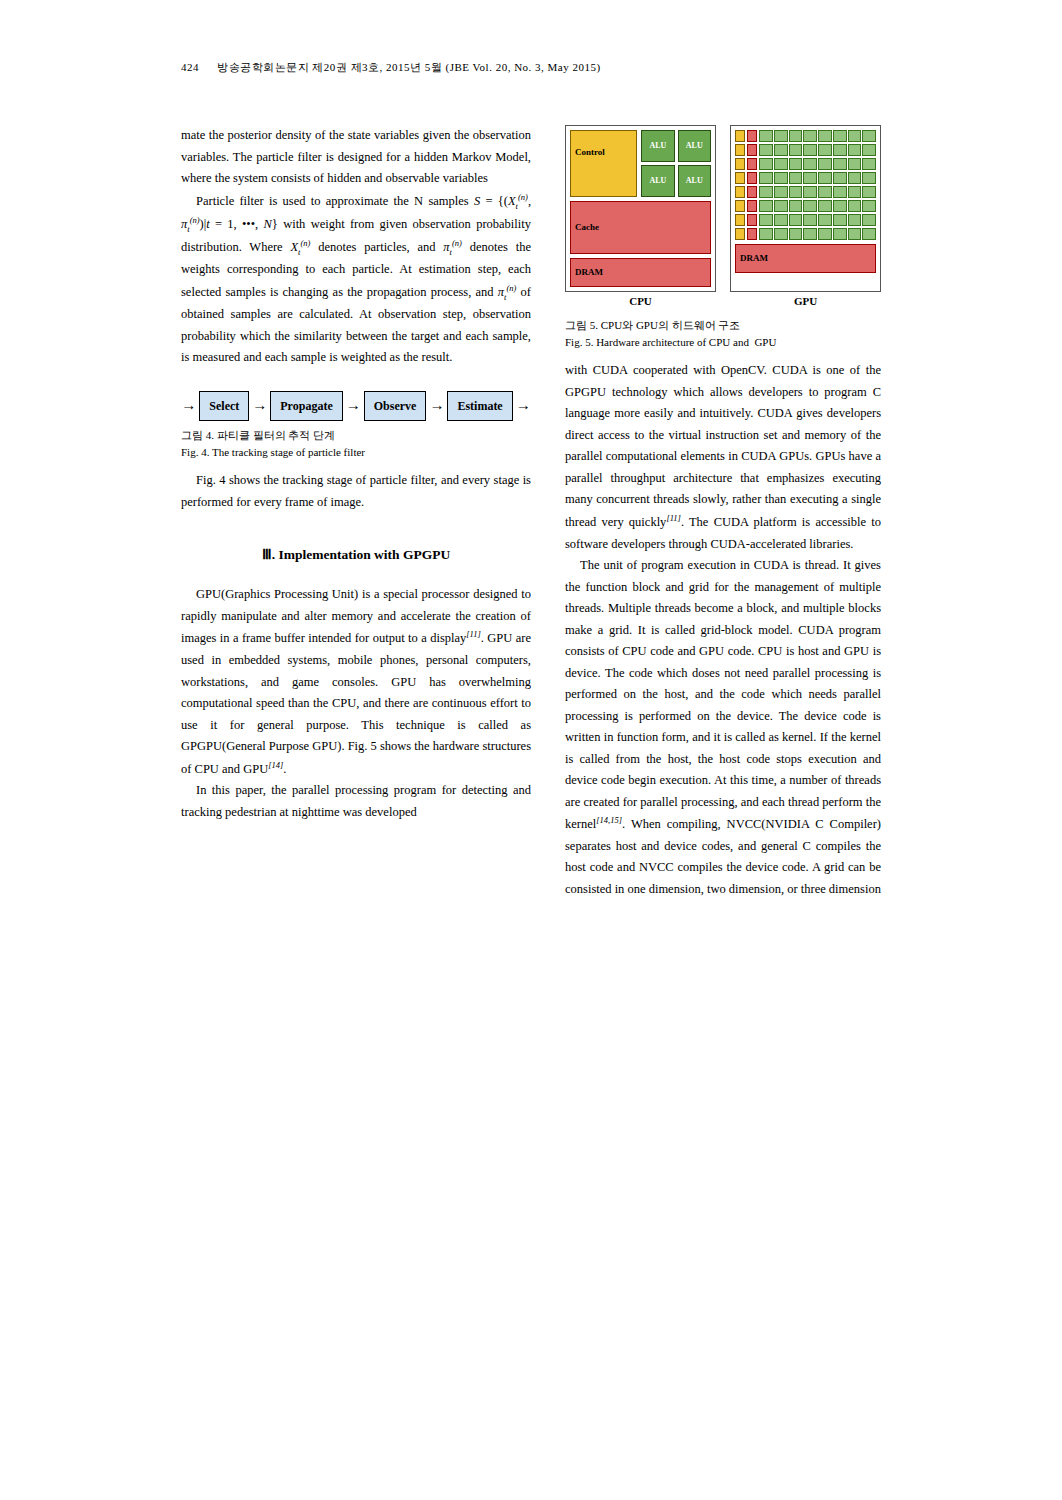424방송공학회논문지 제20권 제3호, 2015년 5월 (JBE Vol. 20, No. 3, May 2015)
mate the posterior density of the state variables given the observation variables. The particle filter is designed for a hidden Markov Model, where the system consists of hidden and observable variables
Particle filter is used to approximate the N samples S = {(Xt(n), πt(n))|t = 1, •••, N} with weight from given observation probability distribution. Where Xt(n) denotes particles, and πt(n) denotes the weights corresponding to each particle. At estimation step, each selected samples is changing as the propagation process, and πt(n) of obtained samples are calculated. At observation step, observation probability which the similarity between the target and each sample, is measured and each sample is weighted as the result.
→ Select → Propagate → Observe → Estimate →
그림 4. 파티클 필터의 추적 단계 Fig. 4. The tracking stage of particle filter
Fig. 4 shows the tracking stage of particle filter, and every stage is performed for every frame of image.
Ⅲ. Implementation with GPGPU
GPU(Graphics Processing Unit) is a special processor designed to rapidly manipulate and alter memory and accelerate the creation of images in a frame buffer intended for output to a display[11]. GPU are used in embedded systems, mobile phones, personal computers, workstations, and game consoles. GPU has overwhelming computational speed than the CPU, and there are continuous effort to use it for general purpose. This technique is called as GPGPU(General Purpose GPU). Fig. 5 shows the hardware structures of CPU and GPU[14].
In this paper, the parallel processing program for detecting and tracking pedestrian at nighttime was developed
Control
ALU
ALU
ALU
ALU
Cache
DRAM
DRAM
CPU
GPU
그림 5. CPU와 GPU의 히드웨어 구조 Fig. 5. Hardware architecture of CPU and GPU
with CUDA cooperated with OpenCV. CUDA is one of the GPGPU technology which allows developers to program C language more easily and intuitively. CUDA gives developers direct access to the virtual instruction set and memory of the parallel computational elements in CUDA GPUs. GPUs have a parallel throughput architecture that emphasizes executing many concurrent threads slowly, rather than executing a single thread very quickly[11]. The CUDA platform is accessible to software developers through CUDA-accelerated libraries.
The unit of program execution in CUDA is thread. It gives the function block and grid for the management of multiple threads. Multiple threads become a block, and multiple blocks make a grid. It is called grid-block model. CUDA program consists of CPU code and GPU code. CPU is host and GPU is device. The code which doses not need parallel processing is performed on the host, and the code which needs parallel processing is performed on the device. The device code is written in function form, and it is called as kernel. If the kernel is called from the host, the host code stops execution and device code begin execution. At this time, a number of threads are created for parallel processing, and each thread perform the kernel[14,15]. When compiling, NVCC(NVIDIA C Compiler) separates host and device codes, and general C compiles the host code and NVCC compiles the device code. A grid can be consisted in one dimension, two dimension, or three dimension